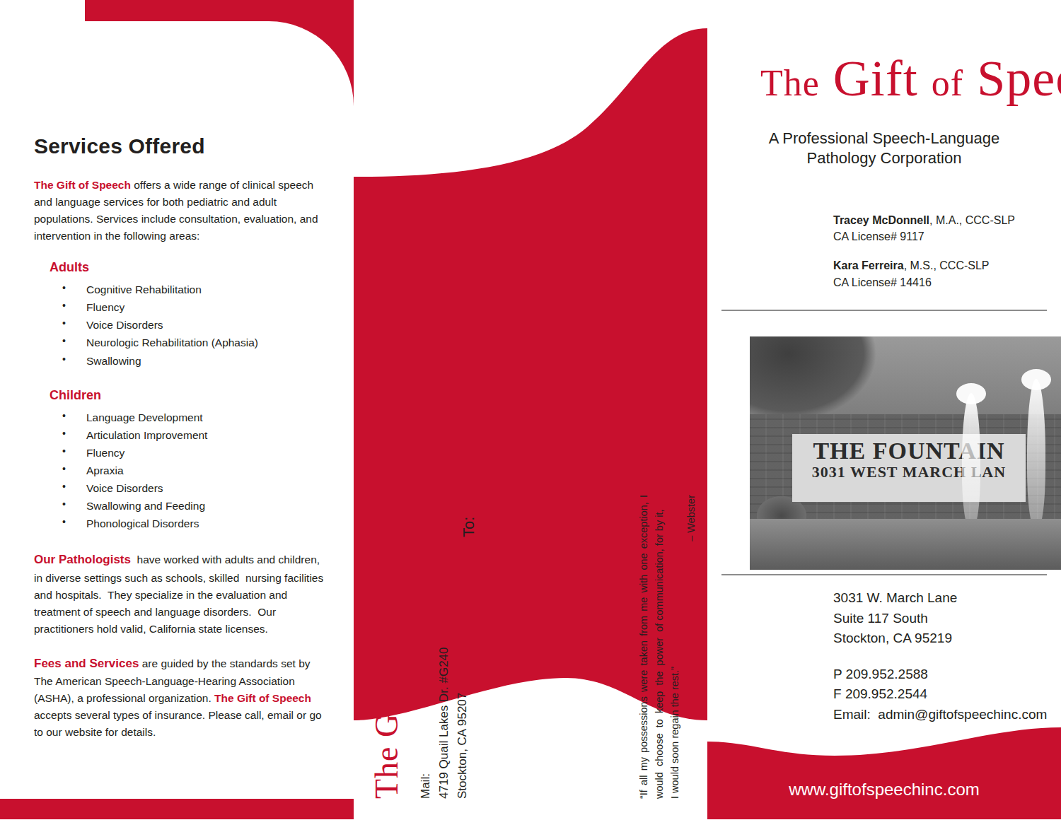Services Offered
The Gift of Speech offers a wide range of clinical speech and language services for both pediatric and adult populations. Services include consultation, evaluation, and intervention in the following areas:
Adults
Cognitive Rehabilitation
Fluency
Voice Disorders
Neurologic Rehabilitation (Aphasia)
Swallowing
Children
Language Development
Articulation Improvement
Fluency
Apraxia
Voice Disorders
Swallowing and Feeding
Phonological Disorders
Our Pathologists have worked with adults and children, in diverse settings such as schools, skilled nursing facilities and hospitals. They specialize in the evaluation and treatment of speech and language disorders. Our practitioners hold valid, California state licenses.
Fees and Services are guided by the standards set by The American Speech-Language-Hearing Association (ASHA), a professional organization. The Gift of Speech accepts several types of insurance. Please call, email or go to our website for details.
To:
The Gift of Speech
Mail:
4719 Quail Lakes Dr. #G240
Stockton, CA 95207
“If all my possessions were taken from me with one exception, I would choose to keep the power of communication, for by it,
I would soon regain the rest.” – Webster
The Gift of Speech
A Professional Speech-Language
Pathology Corporation
Tracey McDonnell, M.A., CCC-SLP
CA License# 9117
Kara Ferreira, M.S., CCC-SLP
CA License# 14416
THE FOUNTAIN
3031 WEST MARCH LAN
3031 W. March Lane
Suite 117 South
Stockton, CA 95219
P 209.952.2588
F 209.952.2544
Email: admin@giftofspeechinc.com
www.giftofspeechinc.com